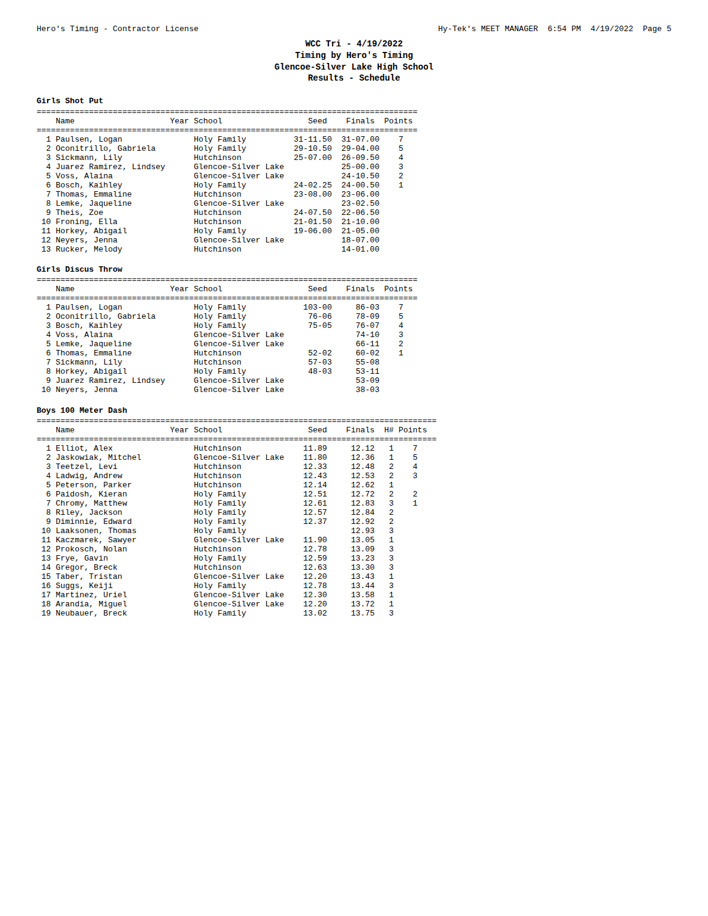Hero's Timing - Contractor License Hy-Tek's MEET MANAGER 6:54 PM 4/19/2022 Page 5
WCC Tri - 4/19/2022
Timing by Hero's Timing
Glencoe-Silver Lake High School
Results - Schedule
Girls Shot Put
================================================================================
    Name                    Year School                  Seed    Finals  Points
================================================================================
  1 Paulsen, Logan               Holy Family          31-11.50  31-07.00    7
  2 Oconitrillo, Gabriela        Holy Family          29-10.50  29-04.00    5
  3 Sickmann, Lily               Hutchinson           25-07.00  26-09.50    4
  4 Juarez Ramirez, Lindsey      Glencoe-Silver Lake            25-00.00    3
  5 Voss, Alaina                 Glencoe-Silver Lake            24-10.50    2
  6 Bosch, Kaihley               Holy Family          24-02.25  24-00.50    1
  7 Thomas, Emmaline             Hutchinson           23-08.00  23-06.00
  8 Lemke, Jaqueline             Glencoe-Silver Lake            23-02.50
  9 Theis, Zoe                   Hutchinson           24-07.50  22-06.50
 10 Froning, Ella                Hutchinson           21-01.50  21-10.00
 11 Horkey, Abigail              Holy Family          19-06.00  21-05.00
 12 Neyers, Jenna                Glencoe-Silver Lake            18-07.00
 13 Rucker, Melody               Hutchinson                     14-01.00
Girls Discus Throw
================================================================================
    Name                    Year School                  Seed    Finals  Points
================================================================================
  1 Paulsen, Logan               Holy Family            103-00     86-03    7
  2 Oconitrillo, Gabriela        Holy Family             76-06     78-09    5
  3 Bosch, Kaihley               Holy Family             75-05     76-07    4
  4 Voss, Alaina                 Glencoe-Silver Lake               74-10    3
  5 Lemke, Jaqueline             Glencoe-Silver Lake               66-11    2
  6 Thomas, Emmaline             Hutchinson              52-02     60-02    1
  7 Sickmann, Lily               Hutchinson              57-03     55-08
  8 Horkey, Abigail              Holy Family             48-03     53-11
  9 Juarez Ramirez, Lindsey      Glencoe-Silver Lake               53-09
 10 Neyers, Jenna                Glencoe-Silver Lake               38-03
Boys 100 Meter Dash
====================================================================================
    Name                    Year School                  Seed    Finals  H# Points
====================================================================================
  1 Elliot, Alex                 Hutchinson             11.89     12.12   1    7
  2 Jaskowiak, Mitchel           Glencoe-Silver Lake    11.80     12.36   1    5
  3 Teetzel, Levi                Hutchinson             12.33     12.48   2    4
  4 Ladwig, Andrew               Hutchinson             12.43     12.53   2    3
  5 Peterson, Parker             Hutchinson             12.14     12.62   1
  6 Paidosh, Kieran              Holy Family            12.51     12.72   2    2
  7 Chromy, Matthew              Holy Family            12.61     12.83   3    1
  8 Riley, Jackson               Holy Family            12.57     12.84   2
  9 Diminnie, Edward             Holy Family            12.37     12.92   2
 10 Laaksonen, Thomas            Holy Family                      12.93   3
 11 Kaczmarek, Sawyer            Glencoe-Silver Lake    11.90     13.05   1
 12 Prokosch, Nolan              Hutchinson             12.78     13.09   3
 13 Frye, Gavin                  Holy Family            12.59     13.23   3
 14 Gregor, Breck                Hutchinson             12.63     13.30   3
 15 Taber, Tristan               Glencoe-Silver Lake    12.20     13.43   1
 16 Suggs, Keiji                 Holy Family            12.78     13.44   3
 17 Martinez, Uriel              Glencoe-Silver Lake    12.30     13.58   1
 18 Arandia, Miguel              Glencoe-Silver Lake    12.20     13.72   1
 19 Neubauer, Breck              Holy Family            13.02     13.75   3